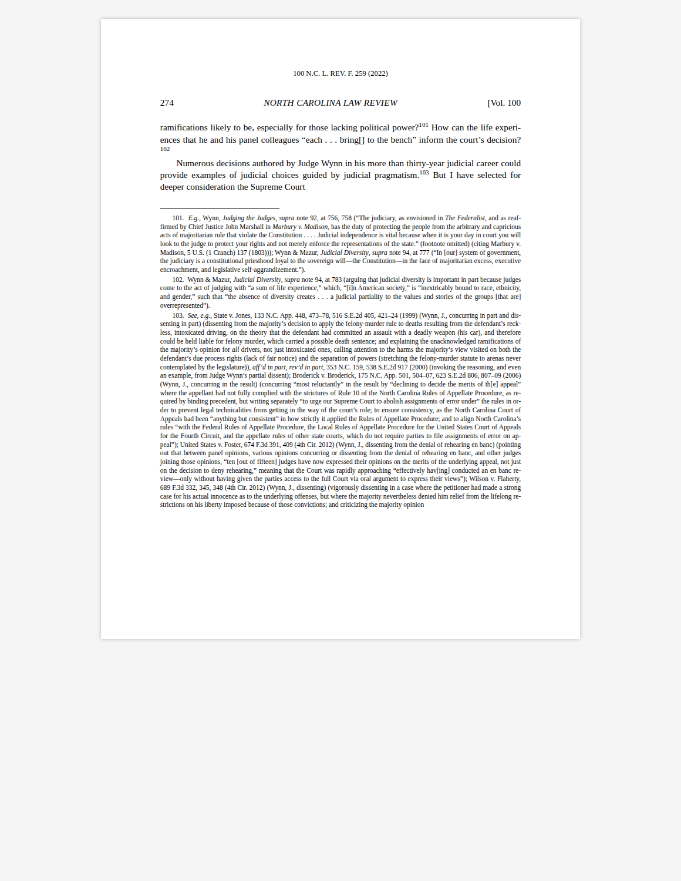100 N.C. L. REV. F. 259 (2022)
274 NORTH CAROLINA LAW REVIEW [Vol. 100
ramifications likely to be, especially for those lacking political power?101 How can the life experiences that he and his panel colleagues “each . . . bring[] to the bench” inform the court’s decision?102
Numerous decisions authored by Judge Wynn in his more than thirty-year judicial career could provide examples of judicial choices guided by judicial pragmatism.103 But I have selected for deeper consideration the Supreme Court
101. E.g., Wynn, Judging the Judges, supra note 92, at 756, 758 (“The judiciary, as envisioned in The Federalist, and as reaffirmed by Chief Justice John Marshall in Marbury v. Madison, has the duty of protecting the people from the arbitrary and capricious acts of majoritarian rule that violate the Constitution . . . . Judicial independence is vital because when it is your day in court you will look to the judge to protect your rights and not merely enforce the representations of the state.” (footnote omitted) (citing Marbury v. Madison, 5 U.S. (1 Cranch) 137 (1803))); Wynn & Mazur, Judicial Diversity, supra note 94, at 777 (“In [our] system of government, the judiciary is a constitutional priesthood loyal to the sovereign will—the Constitution—in the face of majoritarian excess, executive encroachment, and legislative self-aggrandizement.”).
102. Wynn & Mazur, Judicial Diversity, supra note 94, at 783 (arguing that judicial diversity is important in part because judges come to the act of judging with “a sum of life experience,” which, “[i]n American society,” is “inextricably bound to race, ethnicity, and gender,” such that “the absence of diversity creates . . . a judicial partiality to the values and stories of the groups [that are] overrepresented”).
103. See, e.g., State v. Jones, 133 N.C. App. 448, 473–78, 516 S.E.2d 405, 421–24 (1999) (Wynn, J., concurring in part and dissenting in part) (dissenting from the majority’s decision to apply the felony-murder rule to deaths resulting from the defendant’s reckless, intoxicated driving, on the theory that the defendant had committed an assault with a deadly weapon (his car), and therefore could be held liable for felony murder, which carried a possible death sentence; and explaining the unacknowledged ramifications of the majority’s opinion for all drivers, not just intoxicated ones, calling attention to the harms the majority’s view visited on both the defendant’s due process rights (lack of fair notice) and the separation of powers (stretching the felony-murder statute to arenas never contemplated by the legislature)), aff’d in part, rev’d in part, 353 N.C. 159, 538 S.E.2d 917 (2000) (invoking the reasoning, and even an example, from Judge Wynn’s partial dissent); Broderick v. Broderick, 175 N.C. App. 501, 504–07, 623 S.E.2d 806, 807–09 (2006) (Wynn, J., concurring in the result) (concurring “most reluctantly” in the result by “declining to decide the merits of th[e] appeal” where the appellant had not fully complied with the strictures of Rule 10 of the North Carolina Rules of Appellate Procedure, as required by binding precedent, but writing separately “to urge our Supreme Court to abolish assignments of error under” the rules in order to prevent legal technicalities from getting in the way of the court’s role; to ensure consistency, as the North Carolina Court of Appeals had been “anything but consistent” in how strictly it applied the Rules of Appellate Procedure; and to align North Carolina’s rules “with the Federal Rules of Appellate Procedure, the Local Rules of Appellate Procedure for the United States Court of Appeals for the Fourth Circuit, and the appellate rules of other state courts, which do not require parties to file assignments of error on appeal”); United States v. Foster, 674 F.3d 391, 409 (4th Cir. 2012) (Wynn, J., dissenting from the denial of rehearing en banc) (pointing out that between panel opinions, various opinions concurring or dissenting from the denial of rehearing en banc, and other judges joining those opinions, “ten [out of fifteen] judges have now expressed their opinions on the merits of the underlying appeal, not just on the decision to deny rehearing,” meaning that the Court was rapidly approaching “effectively hav[ing] conducted an en banc review—only without having given the parties access to the full Court via oral argument to express their views”); Wilson v. Flaherty, 689 F.3d 332, 345, 348 (4th Cir. 2012) (Wynn, J., dissenting) (vigorously dissenting in a case where the petitioner had made a strong case for his actual innocence as to the underlying offenses, but where the majority nevertheless denied him relief from the lifelong restrictions on his liberty imposed because of those convictions; and criticizing the majority opinion